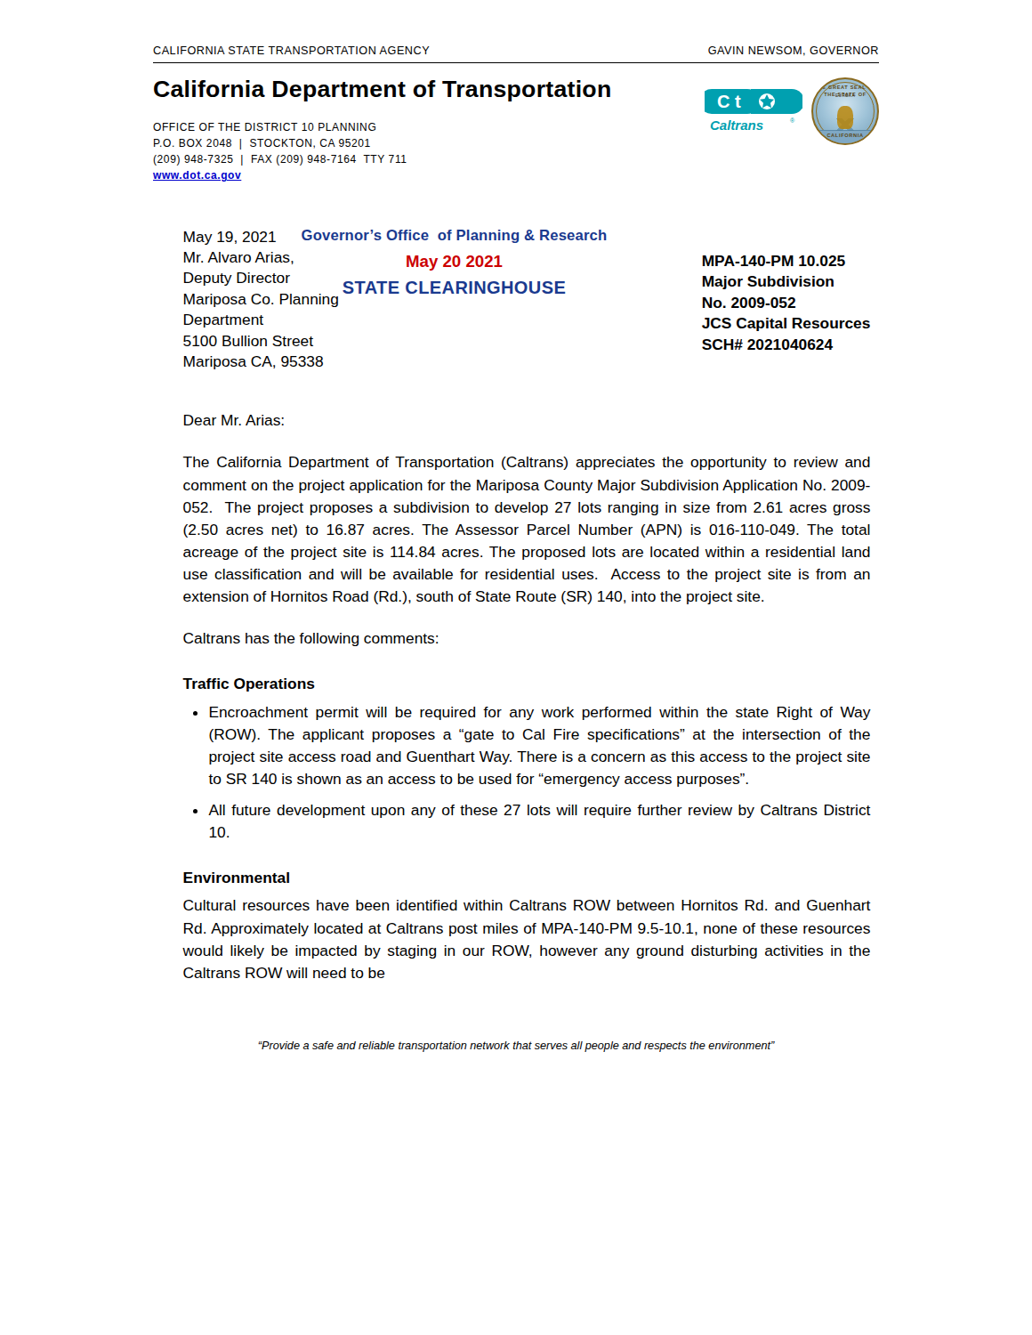CALIFORNIA STATE TRANSPORTATION AGENCY GAVIN NEWSOM, GOVERNOR
California Department of Transportation
OFFICE OF THE DISTRICT 10 PLANNING
P.O. BOX 2048 | STOCKTON, CA 95201
(209) 948-7325 | FAX (209) 948-7164 TTY 711
www.dot.ca.gov
C t Caltrans ®
THE GREAT SEAL OF THE STATE OF
EUREKA
CALIFORNIA
May 19, 2021
Governor’s Office of Planning & Research
May 20 2021
STATE CLEARINGHOUSE
Mr. Alvaro Arias,
Deputy Director
Mariposa Co. Planning
Department
5100 Bullion Street
Mariposa CA, 95338
MPA-140-PM 10.025
Major Subdivision
No. 2009-052
JCS Capital Resources
SCH# 2021040624
Dear Mr. Arias:
The California Department of Transportation (Caltrans) appreciates the opportunity to review and comment on the project application for the Mariposa County Major Subdivision Application No. 2009-052. The project proposes a subdivision to develop 27 lots ranging in size from 2.61 acres gross (2.50 acres net) to 16.87 acres. The Assessor Parcel Number (APN) is 016-110-049. The total acreage of the project site is 114.84 acres. The proposed lots are located within a residential land use classification and will be available for residential uses. Access to the project site is from an extension of Hornitos Road (Rd.), south of State Route (SR) 140, into the project site.
Caltrans has the following comments:
Traffic Operations
Encroachment permit will be required for any work performed within the state Right of Way (ROW). The applicant proposes a “gate to Cal Fire specifications” at the intersection of the project site access road and Guenthart Way. There is a concern as this access to the project site to SR 140 is shown as an access to be used for “emergency access purposes”.
All future development upon any of these 27 lots will require further review by Caltrans District 10.
Environmental
Cultural resources have been identified within Caltrans ROW between Hornitos Rd. and Guenhart Rd. Approximately located at Caltrans post miles of MPA-140-PM 9.5-10.1, none of these resources would likely be impacted by staging in our ROW, however any ground disturbing activities in the Caltrans ROW will need to be
“Provide a safe and reliable transportation network that serves all people and respects the environment”